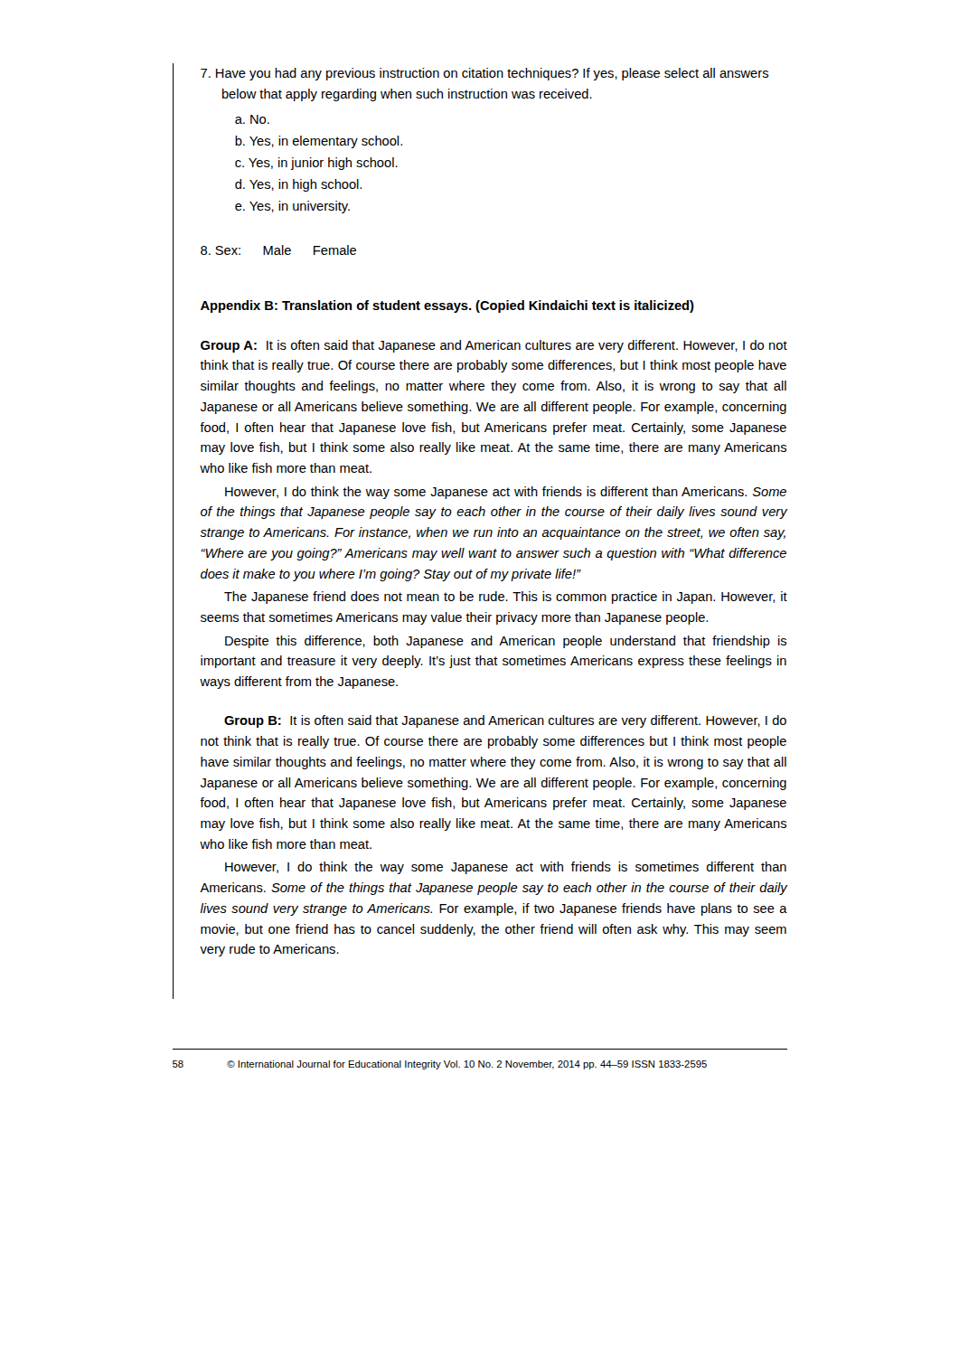7. Have you had any previous instruction on citation techniques? If yes, please select all answers below that apply regarding when such instruction was received.
a. No.
b. Yes, in elementary school.
c. Yes, in junior high school.
d. Yes, in high school.
e. Yes, in university.
8. Sex: Male Female
Appendix B: Translation of student essays. (Copied Kindaichi text is italicized)
Group A: It is often said that Japanese and American cultures are very different. However, I do not think that is really true. Of course there are probably some differences, but I think most people have similar thoughts and feelings, no matter where they come from. Also, it is wrong to say that all Japanese or all Americans believe something. We are all different people. For example, concerning food, I often hear that Japanese love fish, but Americans prefer meat. Certainly, some Japanese may love fish, but I think some also really like meat. At the same time, there are many Americans who like fish more than meat.
However, I do think the way some Japanese act with friends is different than Americans. Some of the things that Japanese people say to each other in the course of their daily lives sound very strange to Americans. For instance, when we run into an acquaintance on the street, we often say, “Where are you going?” Americans may well want to answer such a question with “What difference does it make to you where I’m going? Stay out of my private life!”
The Japanese friend does not mean to be rude. This is common practice in Japan. However, it seems that sometimes Americans may value their privacy more than Japanese people.
Despite this difference, both Japanese and American people understand that friendship is important and treasure it very deeply. It’s just that sometimes Americans express these feelings in ways different from the Japanese.
Group B: It is often said that Japanese and American cultures are very different. However, I do not think that is really true. Of course there are probably some differences but I think most people have similar thoughts and feelings, no matter where they come from. Also, it is wrong to say that all Japanese or all Americans believe something. We are all different people. For example, concerning food, I often hear that Japanese love fish, but Americans prefer meat. Certainly, some Japanese may love fish, but I think some also really like meat. At the same time, there are many Americans who like fish more than meat.
However, I do think the way some Japanese act with friends is sometimes different than Americans. Some of the things that Japanese people say to each other in the course of their daily lives sound very strange to Americans. For example, if two Japanese friends have plans to see a movie, but one friend has to cancel suddenly, the other friend will often ask why. This may seem very rude to Americans.
58 © International Journal for Educational Integrity Vol. 10 No. 2 November, 2014 pp. 44–59 ISSN 1833-2595